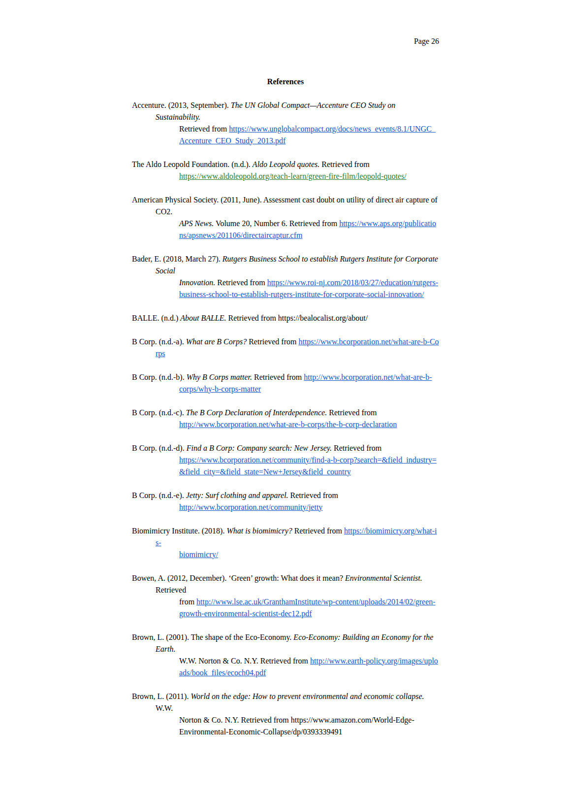Page 26
References
Accenture. (2013, September). The UN Global Compact—Accenture CEO Study on Sustainability. Retrieved from https://www.unglobalcompact.org/docs/news_events/8.1/UNGC_Accenture_CEO_Study_2013.pdf
The Aldo Leopold Foundation. (n.d.). Aldo Leopold quotes. Retrieved from https://www.aldoleopold.org/teach-learn/green-fire-film/leopold-quotes/
American Physical Society. (2011, June). Assessment cast doubt on utility of direct air capture of CO2. APS News. Volume 20, Number 6. Retrieved from https://www.aps.org/publications/apsnews/201106/directaircaptur.cfm
Bader, E. (2018, March 27). Rutgers Business School to establish Rutgers Institute for Corporate Social Innovation. Retrieved from https://www.roi-nj.com/2018/03/27/education/rutgers-business-school-to-establish-rutgers-institute-for-corporate-social-innovation/
BALLE. (n.d.) About BALLE. Retrieved from https://bealocalist.org/about/
B Corp. (n.d.-a). What are B Corps? Retrieved from https://www.bcorporation.net/what-are-b-Corps
B Corp. (n.d.-b). Why B Corps matter. Retrieved from http://www.bcorporation.net/what-are-b- corps/why-b-corps-matter
B Corp. (n.d.-c). The B Corp Declaration of Interdependence. Retrieved from http://www.bcorporation.net/what-are-b-corps/the-b-corp-declaration
B Corp. (n.d.-d). Find a B Corp: Company search: New Jersey. Retrieved from https://www.bcorporation.net/community/find-a-b-corp?search=&field_industry=&field_city=&field_state=New+Jersey&field_country
B Corp. (n.d.-e). Jetty: Surf clothing and apparel. Retrieved from http://www.bcorporation.net/community/jetty
Biomimicry Institute. (2018). What is biomimicry? Retrieved from https://biomimicry.org/what-is- biomimicry/
Bowen, A. (2012, December). ‘Green’ growth: What does it mean? Environmental Scientist. Retrieved from http://www.lse.ac.uk/GranthamInstitute/wp-content/uploads/2014/02/green-growth-environmental-scientist-dec12.pdf
Brown, L. (2001). The shape of the Eco-Economy. Eco-Economy: Building an Economy for the Earth. W.W. Norton & Co. N.Y. Retrieved from http://www.earth-policy.org/images/uploads/book_files/ecoch04.pdf
Brown, L. (2011). World on the edge: How to prevent environmental and economic collapse. W.W. Norton & Co. N.Y. Retrieved from https://www.amazon.com/World-Edge-Environmental-Economic-Collapse/dp/0393339491